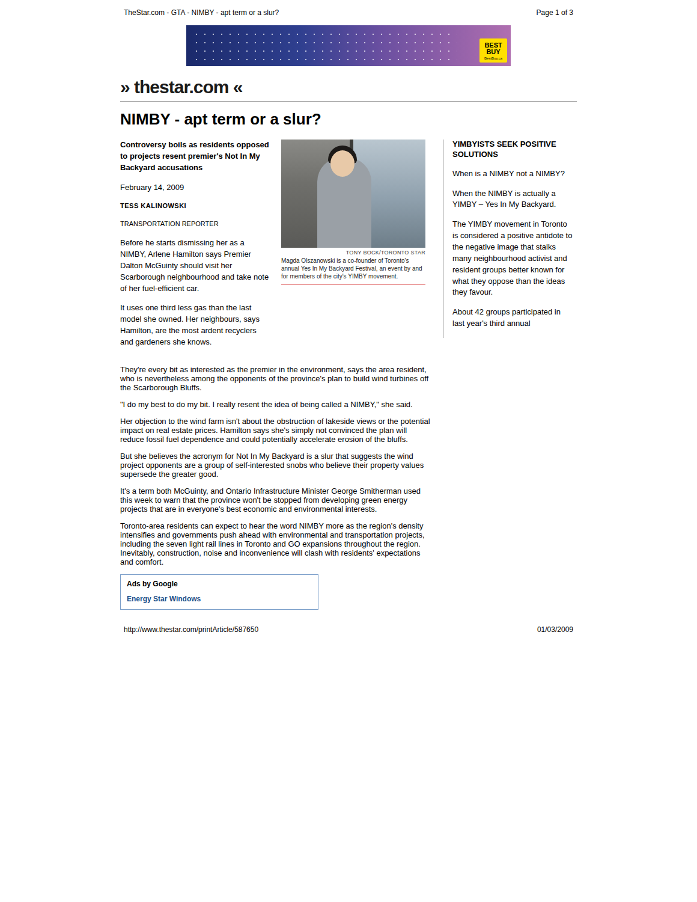TheStar.com - GTA - NIMBY - apt term or a slur?
Page 1 of 3
BEST
BUYBestBuy.ca
» thestar.com «
NIMBY - apt term or a slur?
Controversy boils as residents opposed to projects resent premier's Not In My Backyard accusations
February 14, 2009
TESS KALINOWSKI
TRANSPORTATION REPORTER
Before he starts dismissing her as a NIMBY, Arlene Hamilton says Premier Dalton McGuinty should visit her Scarborough neighbourhood and take note of her fuel-efficient car.
It uses one third less gas than the last model she owned. Her neighbours, says Hamilton, are the most ardent recyclers and gardeners she knows.
TONY BOCK/TORONTO STAR
Magda Olszanowski is a co-founder of Toronto's annual Yes In My Backyard Festival, an event by and for members of the city's YIMBY movement.
They're every bit as interested as the premier in the environment, says the area resident, who is nevertheless among the opponents of the province's plan to build wind turbines off the Scarborough Bluffs.
"I do my best to do my bit. I really resent the idea of being called a NIMBY," she said.
Her objection to the wind farm isn't about the obstruction of lakeside views or the potential impact on real estate prices. Hamilton says she's simply not convinced the plan will reduce fossil fuel dependence and could potentially accelerate erosion of the bluffs.
But she believes the acronym for Not In My Backyard is a slur that suggests the wind project opponents are a group of self-interested snobs who believe their property values supersede the greater good.
It's a term both McGuinty, and Ontario Infrastructure Minister George Smitherman used this week to warn that the province won't be stopped from developing green energy projects that are in everyone's best economic and environmental interests.
Toronto-area residents can expect to hear the word NIMBY more as the region's density intensifies and governments push ahead with environmental and transportation projects, including the seven light rail lines in Toronto and GO expansions throughout the region. Inevitably, construction, noise and inconvenience will clash with residents' expectations and comfort.
Ads by Google
Energy Star Windows
YIMBYISTS SEEK POSITIVE SOLUTIONS
When is a NIMBY not a NIMBY?
When the NIMBY is actually a YIMBY – Yes In My Backyard.
The YIMBY movement in Toronto is considered a positive antidote to the negative image that stalks many neighbourhood activist and resident groups better known for what they oppose than the ideas they favour.
About 42 groups participated in last year's third annual
http://www.thestar.com/printArticle/587650
01/03/2009